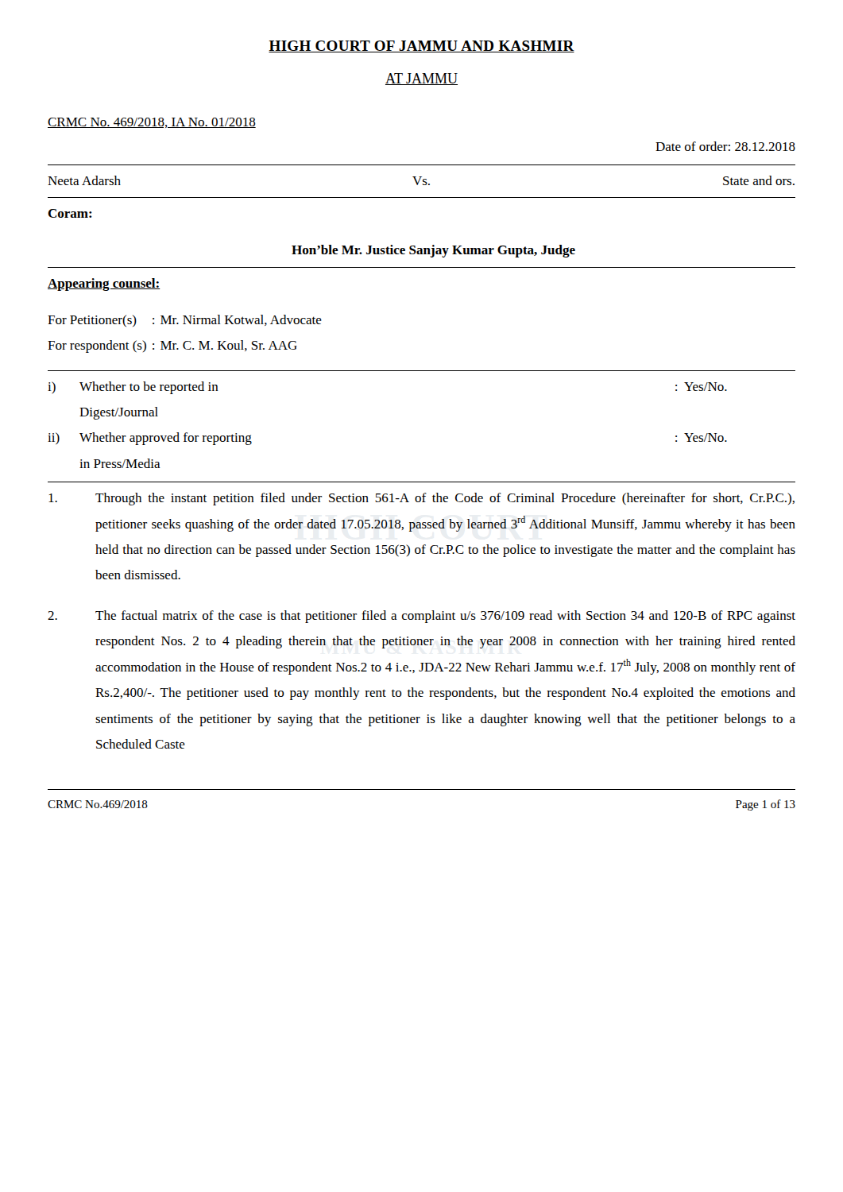HIGH COURT
MMU & KASHMIR
HIGH COURT OF JAMMU AND KASHMIR
AT JAMMU
CRMC No. 469/2018, IA No. 01/2018
Date of order: 28.12.2018
| Neeta Adarsh | Vs. | State and ors. |
Coram:
Hon’ble Mr. Justice Sanjay Kumar Gupta, Judge
Appearing counsel:
| For Petitioner(s) | : | Mr. Nirmal Kotwal, Advocate |
| For respondent (s) | : | Mr. C. M. Koul, Sr. AAG |
| i) | Whether to be reported in Digest/Journal | : | Yes/No. |
| ii) | Whether approved for reporting in Press/Media | : | Yes/No. |
| 1. | Through the instant petition filed under Section 561-A of the Code of Criminal Procedure (hereinafter for short, Cr.P.C.), petitioner seeks quashing of the order dated 17.05.2018, passed by learned 3 rd Additional Munsiff, Jammu whereby it has been held that no direction can be passed under Section 156(3) of Cr.P.C to the police to investigate the matter and the complaint has been dismissed. |
| 2. | The factual matrix of the case is that petitioner filed a complaint u/s 376/109 read with Section 34 and 120-B of RPC against respondent Nos. 2 to 4 pleading therein that the petitioner in the year 2008 in connection with her training hired rented accommodation in the House of respondent Nos.2 to 4 i.e., JDA-22 New Rehari Jammu w.e.f. 17 th July, 2008 on monthly rent of Rs.2,400/-. The petitioner used to pay monthly rent to the respondents, but the respondent No.4 exploited the emotions and sentiments of the petitioner by saying that the petitioner is like a daughter knowing well that the petitioner belongs to a Scheduled Caste |
CRMC No.469/2018 Page 1 of 13